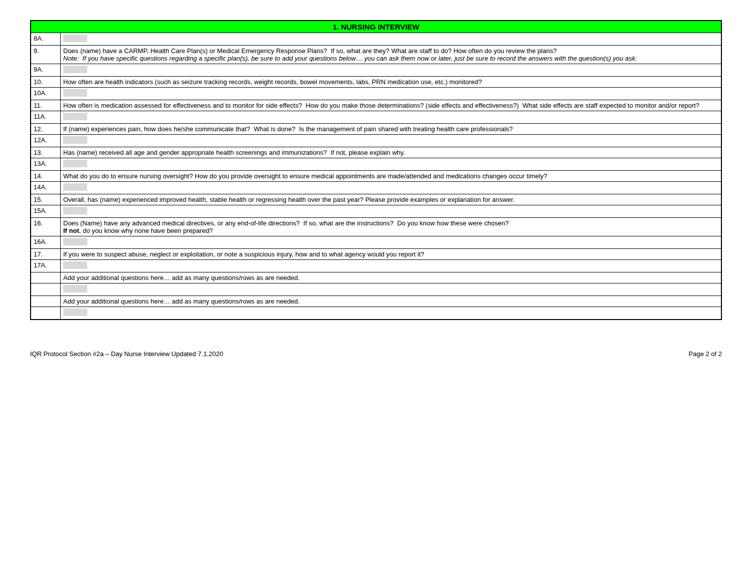| 1. NURSING INTERVIEW |
| 8A. | |
| 9. | Does (name) have a CARMP, Health Care Plan(s) or Medical Emergency Response Plans? If so, what are they? What are staff to do? How often do you review the plans? Note: If you have specific questions regarding a specific plan(s), be sure to add your questions below… you can ask them now or later, just be sure to record the answers with the question(s) you ask. |
| 9A. | |
| 10. | How often are health indicators (such as seizure tracking records, weight records, bowel movements, labs, PRN medication use, etc.) monitored? |
| 10A. | |
| 11. | How often is medication assessed for effectiveness and to monitor for side effects? How do you make those determinations? (side effects and effectiveness?) What side effects are staff expected to monitor and/or report? |
| 11A. | |
| 12. | If (name) experiences pain, how does he/she communicate that? What is done? Is the management of pain shared with treating health care professionals? |
| 12A. | |
| 13. | Has (name) received all age and gender appropriate health screenings and immunizations? If not, please explain why. |
| 13A. | |
| 14. | What do you do to ensure nursing oversight? How do you provide oversight to ensure medical appointments are made/attended and medications changes occur timely? |
| 14A. | |
| 15. | Overall, has (name) experienced improved health, stable health or regressing health over the past year? Please provide examples or explanation for answer. |
| 15A. | |
| 16. | Does (Name) have any advanced medical directives, or any end-of-life directions? If so, what are the instructions? Do you know how these were chosen? If not , do you know why none have been prepared? |
| 16A. | |
| 17. | If you were to suspect abuse, neglect or exploitation, or note a suspicious injury, how and to what agency would you report it? |
| 17A. | |
| | Add your additional questions here… add as many questions/rows as are needed. |
| | Add your additional questions here… add as many questions/rows as are needed. |
IQR Protocol Section #2a – Day Nurse Interview Updated 7.1.2020 Page 2 of 2